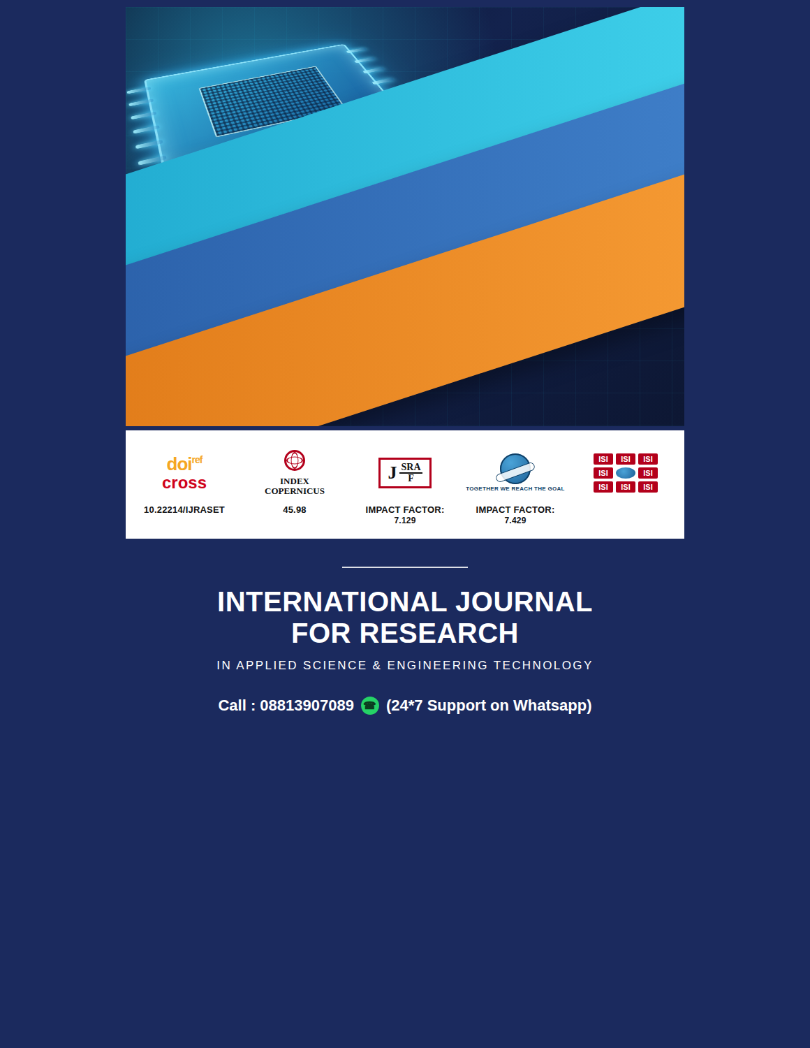doiref
cross
10.22214/IJRASET
INDEX
COPERNICUS
45.98
J SRA F
IMPACT FACTOR:7.129
TOGETHER WE REACH THE GOAL
IMPACT FACTOR:7.429
ISI ISI ISI ISI ISI ISI ISI ISI ISI
International Journal
for Research
in Applied Science & Engineering Technology
Call : 08813907089 ☎ (24*7 Support on Whatsapp)